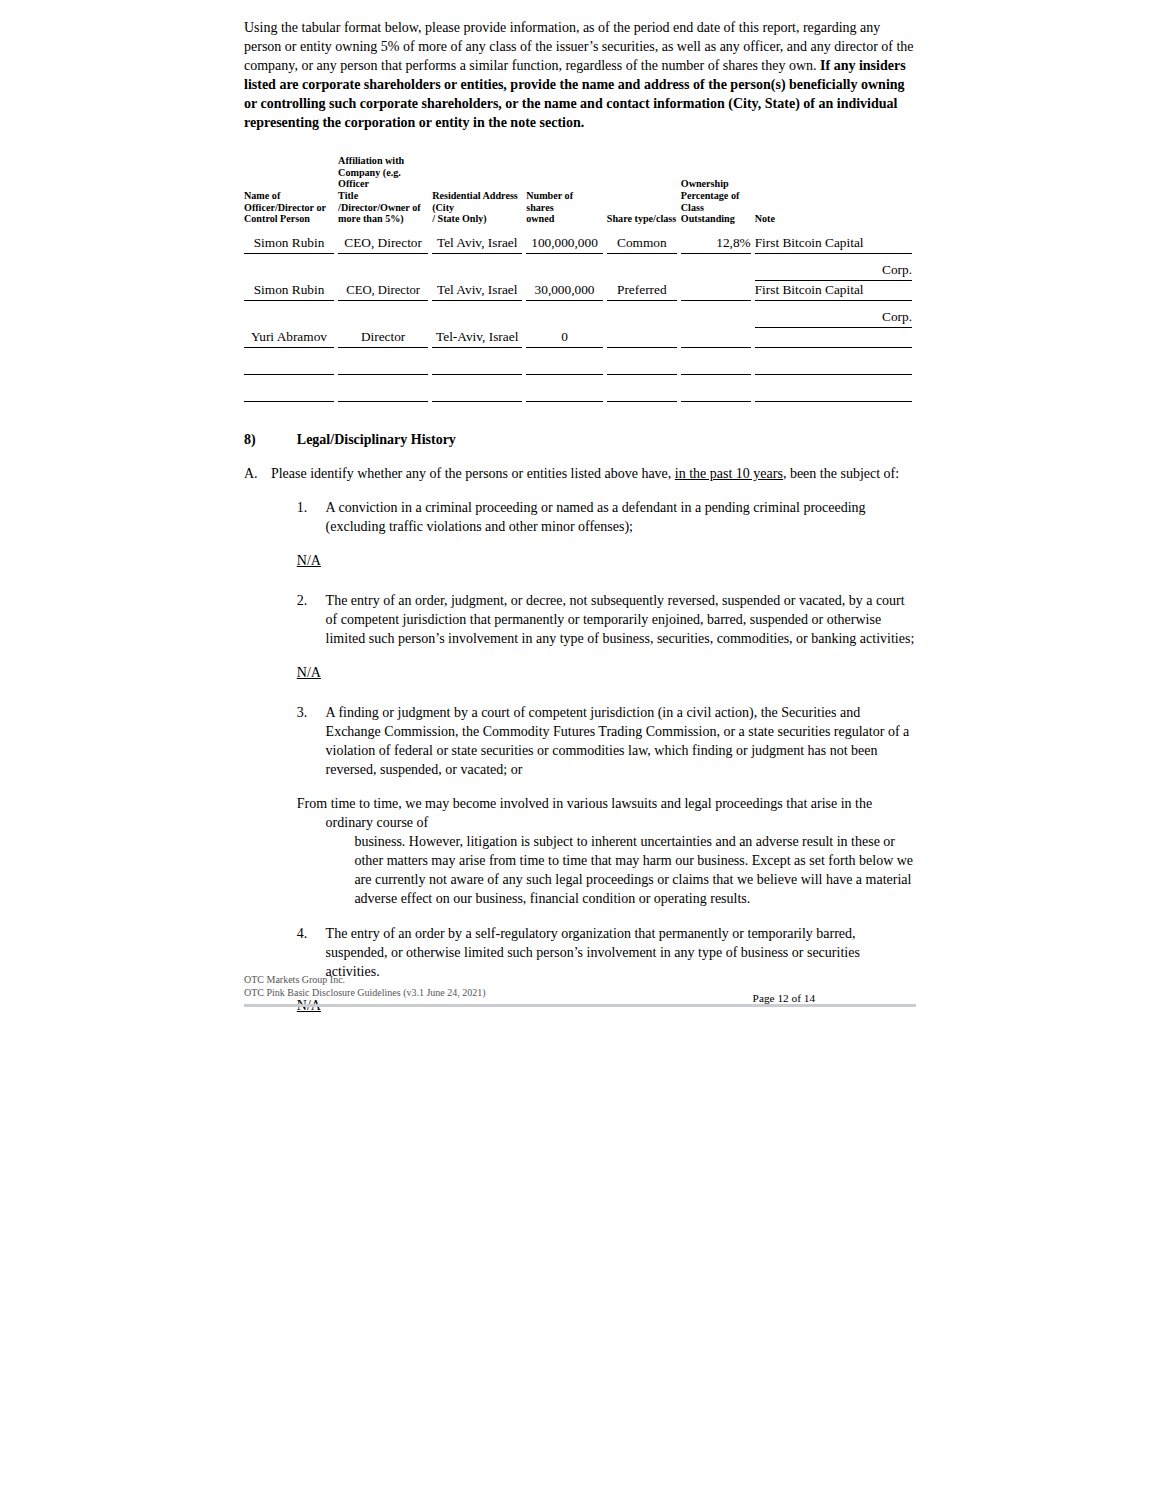Using the tabular format below, please provide information, as of the period end date of this report, regarding any person or entity owning 5% of more of any class of the issuer’s securities, as well as any officer, and any director of the company, or any person that performs a similar function, regardless of the number of shares they own. If any insiders listed are corporate shareholders or entities, provide the name and address of the person(s) beneficially owning or controlling such corporate shareholders, or the name and contact information (City, State) of an individual representing the corporation or entity in the note section.
| Name of Officer/Director or Control Person | Affiliation with Company (e.g. Officer Title /Director/Owner of more than 5%) | Residential Address (City / State Only) | Number of shares owned | Share type/class | Ownership Percentage of Class Outstanding | Note |
| --- | --- | --- | --- | --- | --- | --- |
| Simon Rubin | CEO, Director | Tel Aviv, Israel | 100,000,000 | Common | 12,8% | First Bitcoin Capital |
| Simon Rubin | CEO, Director | Tel Aviv, Israel | 30,000,000 | Preferred | | Corp. First Bitcoin Capital |
| Yuri Abramov | Director | Tel-Aviv, Israel | 0 | | | Corp. |
8) Legal/Disciplinary History
A. Please identify whether any of the persons or entities listed above have, in the past 10 years, been the subject of:
1. A conviction in a criminal proceeding or named as a defendant in a pending criminal proceeding (excluding traffic violations and other minor offenses);
N/A
2. The entry of an order, judgment, or decree, not subsequently reversed, suspended or vacated, by a court of competent jurisdiction that permanently or temporarily enjoined, barred, suspended or otherwise limited such person’s involvement in any type of business, securities, commodities, or banking activities;
N/A
3. A finding or judgment by a court of competent jurisdiction (in a civil action), the Securities and Exchange Commission, the Commodity Futures Trading Commission, or a state securities regulator of a violation of federal or state securities or commodities law, which finding or judgment has not been reversed, suspended, or vacated; or
From time to time, we may become involved in various lawsuits and legal proceedings that arise in the ordinary course of business. However, litigation is subject to inherent uncertainties and an adverse result in these or other matters may arise from time to time that may harm our business. Except as set forth below we are currently not aware of any such legal proceedings or claims that we believe will have a material adverse effect on our business, financial condition or operating results.
4. The entry of an order by a self-regulatory organization that permanently or temporarily barred, suspended, or otherwise limited such person’s involvement in any type of business or securities activities.
N/A
OTC Markets Group Inc.
OTC Pink Basic Disclosure Guidelines (v3.1 June 24, 2021)
Page 12 of 14